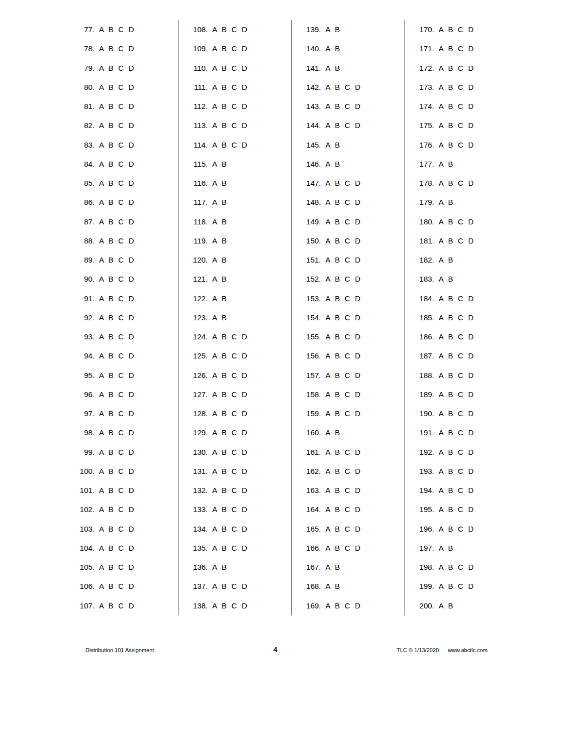77. A B C D
78. A B C D
79. A B C D
80. A B C D
81. A B C D
82. A B C D
83. A B C D
84. A B C D
85. A B C D
86. A B C D
87. A B C D
88. A B C D
89. A B C D
90. A B C D
91. A B C D
92. A B C D
93. A B C D
94. A B C D
95. A B C D
96. A B C D
97. A B C D
98. A B C D
99. A B C D
100. A B C D
101. A B C D
102. A B C D
103. A B C D
104. A B C D
105. A B C D
106. A B C D
107. A B C D
108. A B C D
109. A B C D
110. A B C D
111. A B C D
112. A B C D
113. A B C D
114. A B C D
115. A B
116. A B
117. A B
118. A B
119. A B
120. A B
121. A B
122. A B
123. A B
124. A B C D
125. A B C D
126. A B C D
127. A B C D
128. A B C D
129. A B C D
130. A B C D
131. A B C D
132. A B C D
133. A B C D
134. A B C D
135. A B C D
136. A B
137. A B C D
138. A B C D
139. A B
140. A B
141. A B
142. A B C D
143. A B C D
144. A B C D
145. A B
146. A B
147. A B C D
148. A B C D
149. A B C D
150. A B C D
151. A B C D
152. A B C D
153. A B C D
154. A B C D
155. A B C D
156. A B C D
157. A B C D
158. A B C D
159. A B C D
160. A B
161. A B C D
162. A B C D
163. A B C D
164. A B C D
165. A B C D
166. A B C D
167. A B
168. A B
169. A B C D
170. A B C D
171. A B C D
172. A B C D
173. A B C D
174. A B C D
175. A B C D
176. A B C D
177. A B
178. A B C D
179. A B
180. A B C D
181. A B C D
182. A B
183. A B
184. A B C D
185. A B C D
186. A B C D
187. A B C D
188. A B C D
189. A B C D
190. A B C D
191. A B C D
192. A B C D
193. A B C D
194. A B C D
195. A B C D
196. A B C D
197. A B
198. A B C D
199. A B C D
200. A B
Distribution 101 Assignment
4
TLC © 1/13/2020www.abctlc.com